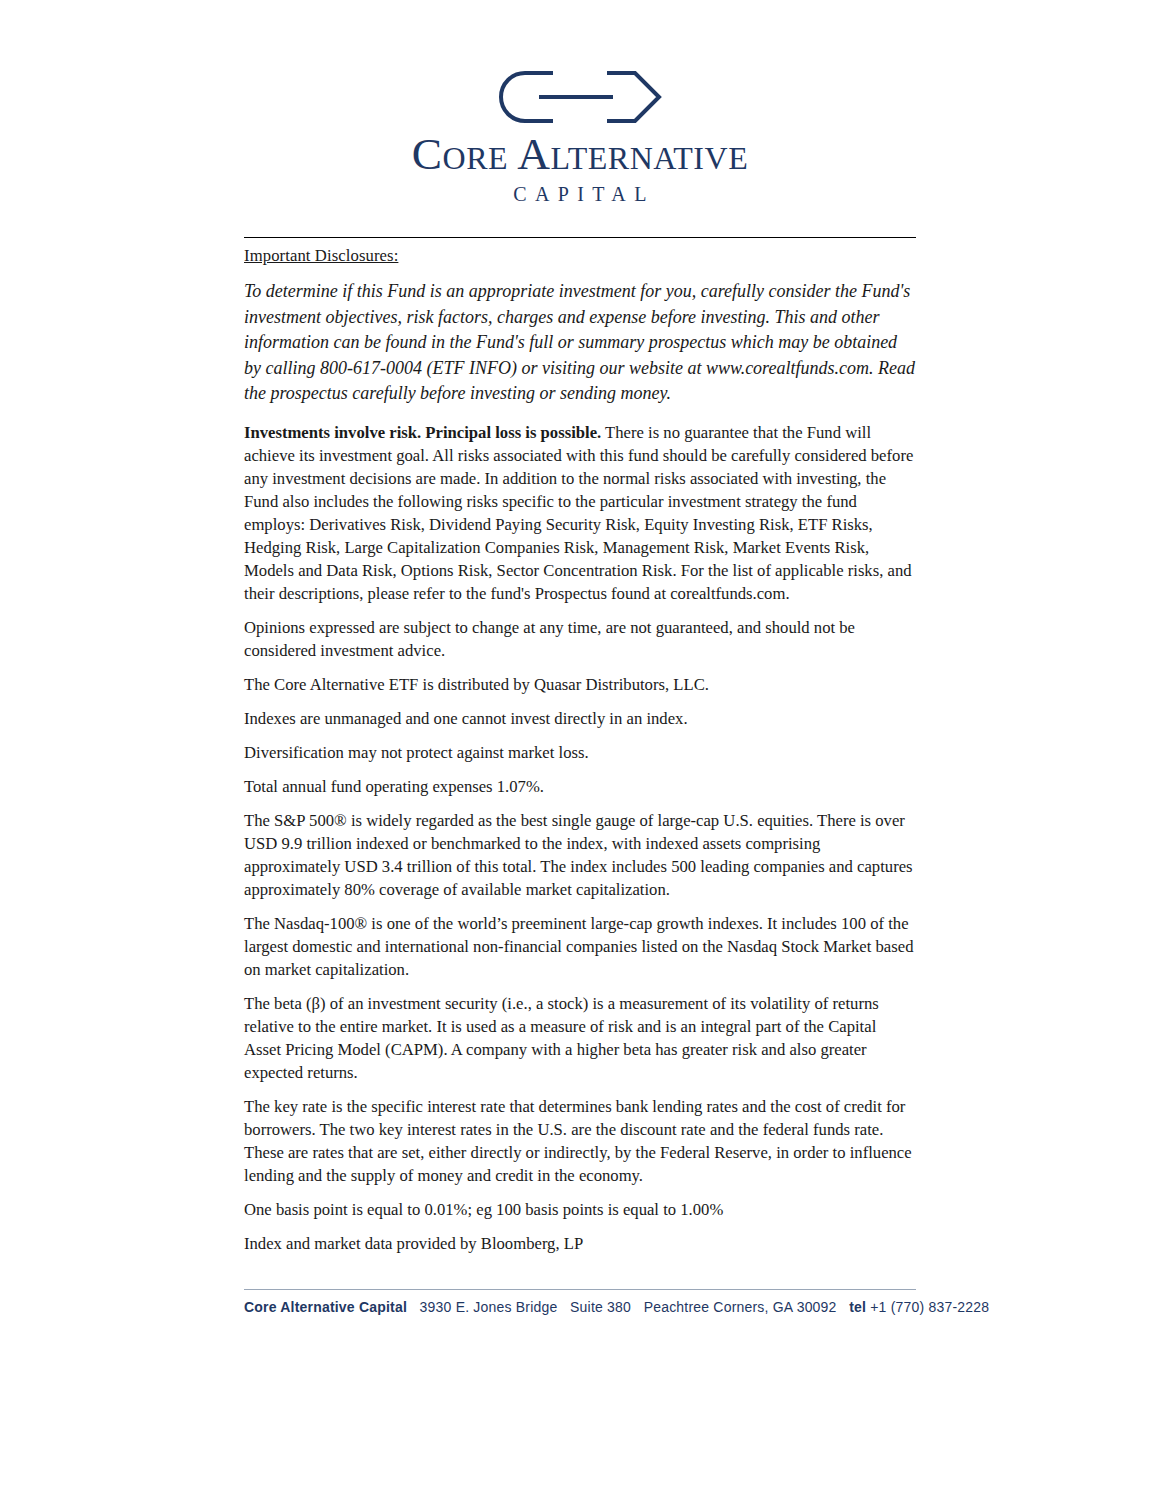Core Alternative
CAPITAL
Important Disclosures:
To determine if this Fund is an appropriate investment for you, carefully consider the Fund's investment objectives, risk factors, charges and expense before investing. This and other information can be found in the Fund's full or summary prospectus which may be obtained by calling 800-617-0004 (ETF INFO) or visiting our website at www.corealtfunds.com. Read the prospectus carefully before investing or sending money.
Investments involve risk. Principal loss is possible. There is no guarantee that the Fund will achieve its investment goal. All risks associated with this fund should be carefully considered before any investment decisions are made. In addition to the normal risks associated with investing, the Fund also includes the following risks specific to the particular investment strategy the fund employs: Derivatives Risk, Dividend Paying Security Risk, Equity Investing Risk, ETF Risks, Hedging Risk, Large Capitalization Companies Risk, Management Risk, Market Events Risk, Models and Data Risk, Options Risk, Sector Concentration Risk. For the list of applicable risks, and their descriptions, please refer to the fund's Prospectus found at corealtfunds.com.
Opinions expressed are subject to change at any time, are not guaranteed, and should not be considered investment advice.
The Core Alternative ETF is distributed by Quasar Distributors, LLC.
Indexes are unmanaged and one cannot invest directly in an index.
Diversification may not protect against market loss.
Total annual fund operating expenses 1.07%.
The S&P 500® is widely regarded as the best single gauge of large-cap U.S. equities. There is over USD 9.9 trillion indexed or benchmarked to the index, with indexed assets comprising approximately USD 3.4 trillion of this total. The index includes 500 leading companies and captures approximately 80% coverage of available market capitalization.
The Nasdaq-100® is one of the world’s preeminent large-cap growth indexes. It includes 100 of the largest domestic and international non-financial companies listed on the Nasdaq Stock Market based on market capitalization.
The beta (β) of an investment security (i.e., a stock) is a measurement of its volatility of returns relative to the entire market. It is used as a measure of risk and is an integral part of the Capital Asset Pricing Model (CAPM). A company with a higher beta has greater risk and also greater expected returns.
The key rate is the specific interest rate that determines bank lending rates and the cost of credit for borrowers. The two key interest rates in the U.S. are the discount rate and the federal funds rate. These are rates that are set, either directly or indirectly, by the Federal Reserve, in order to influence lending and the supply of money and credit in the economy.
One basis point is equal to 0.01%; eg 100 basis points is equal to 1.00%
Index and market data provided by Bloomberg, LP
Core Alternative Capital 3930 E. Jones Bridge Suite 380 Peachtree Corners, GA 30092 tel +1 (770) 837-2228